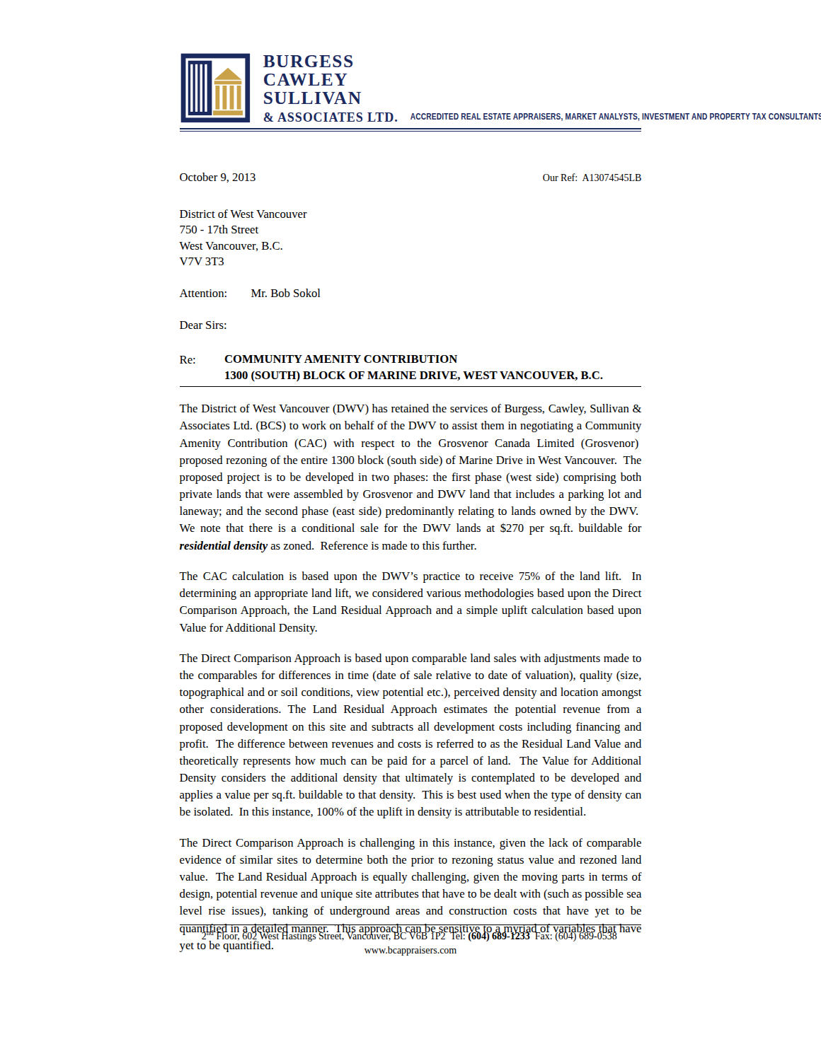BURGESS
CAWLEY
SULLIVAN
& ASSOCIATES LTD.
ACCREDITED REAL ESTATE APPRAISERS, MARKET ANALYSTS, INVESTMENT AND PROPERTY TAX CONSULTANTS
October 9, 2013
Our Ref: A13074545LB
District of West Vancouver
750 - 17th Street
West Vancouver, B.C.
V7V 3T3
Attention: Mr. Bob Sokol
Dear Sirs:
| Re: | COMMUNITY AMENITY CONTRIBUTION 1300 (SOUTH) BLOCK OF MARINE DRIVE, WEST VANCOUVER, B.C. |
The District of West Vancouver (DWV) has retained the services of Burgess, Cawley, Sullivan & Associates Ltd. (BCS) to work on behalf of the DWV to assist them in negotiating a Community Amenity Contribution (CAC) with respect to the Grosvenor Canada Limited (Grosvenor) proposed rezoning of the entire 1300 block (south side) of Marine Drive in West Vancouver. The proposed project is to be developed in two phases: the first phase (west side) comprising both private lands that were assembled by Grosvenor and DWV land that includes a parking lot and laneway; and the second phase (east side) predominantly relating to lands owned by the DWV. We note that there is a conditional sale for the DWV lands at $270 per sq.ft. buildable for residential density as zoned. Reference is made to this further.
The CAC calculation is based upon the DWV’s practice to receive 75% of the land lift. In determining an appropriate land lift, we considered various methodologies based upon the Direct Comparison Approach, the Land Residual Approach and a simple uplift calculation based upon Value for Additional Density.
The Direct Comparison Approach is based upon comparable land sales with adjustments made to the comparables for differences in time (date of sale relative to date of valuation), quality (size, topographical and or soil conditions, view potential etc.), perceived density and location amongst other considerations. The Land Residual Approach estimates the potential revenue from a proposed development on this site and subtracts all development costs including financing and profit. The difference between revenues and costs is referred to as the Residual Land Value and theoretically represents how much can be paid for a parcel of land. The Value for Additional Density considers the additional density that ultimately is contemplated to be developed and applies a value per sq.ft. buildable to that density. This is best used when the type of density can be isolated. In this instance, 100% of the uplift in density is attributable to residential.
The Direct Comparison Approach is challenging in this instance, given the lack of comparable evidence of similar sites to determine both the prior to rezoning status value and rezoned land value. The Land Residual Approach is equally challenging, given the moving parts in terms of design, potential revenue and unique site attributes that have to be dealt with (such as possible sea level rise issues), tanking of underground areas and construction costs that have yet to be quantified in a detailed manner. This approach can be sensitive to a myriad of variables that have yet to be quantified.
2nd Floor, 602 West Hastings Street, Vancouver, BC V6B 1P2 Tel: (604) 689-1233 Fax: (604) 689-0538 www.bcappraisers.com